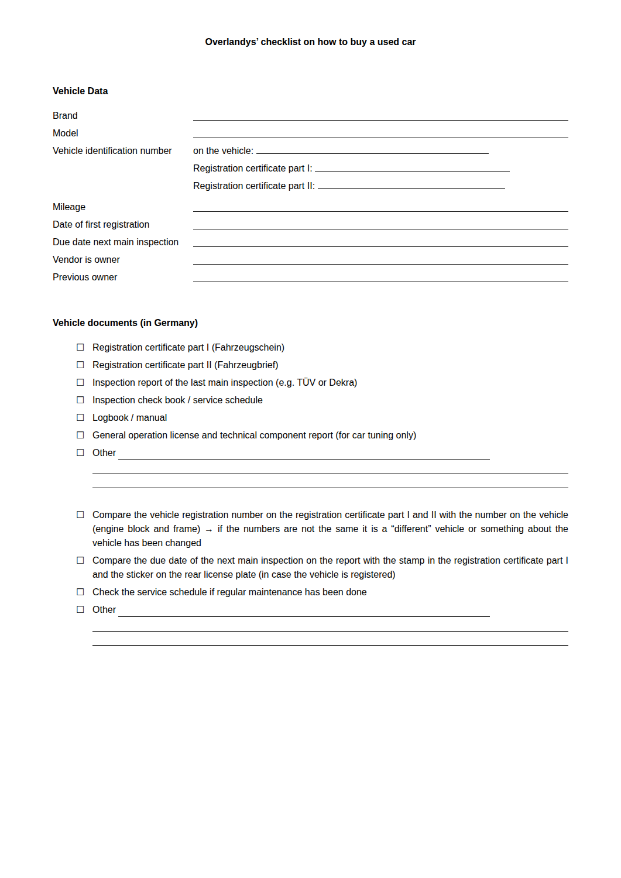Overlandys’ checklist on how to buy a used car
Vehicle Data
| Brand | |
| Model | |
| Vehicle identification number | on the vehicle: Registration certificate part I: Registration certificate part II: |
| Mileage | |
| Date of first registration | |
| Due date next main inspection | |
| Vendor is owner | |
| Previous owner | |
Vehicle documents (in Germany)
Registration certificate part I (Fahrzeugschein)
Registration certificate part II (Fahrzeugbrief)
Inspection report of the last main inspection (e.g. TÜV or Dekra)
Inspection check book / service schedule
Logbook / manual
General operation license and technical component report (for car tuning only)
Other
Compare the vehicle registration number on the registration certificate part I and II with the number on the vehicle (engine block and frame) → if the numbers are not the same it is a “different” vehicle or something about the vehicle has been changed
Compare the due date of the next main inspection on the report with the stamp in the registration certificate part I and the sticker on the rear license plate (in case the vehicle is registered)
Check the service schedule if regular maintenance has been done
Other